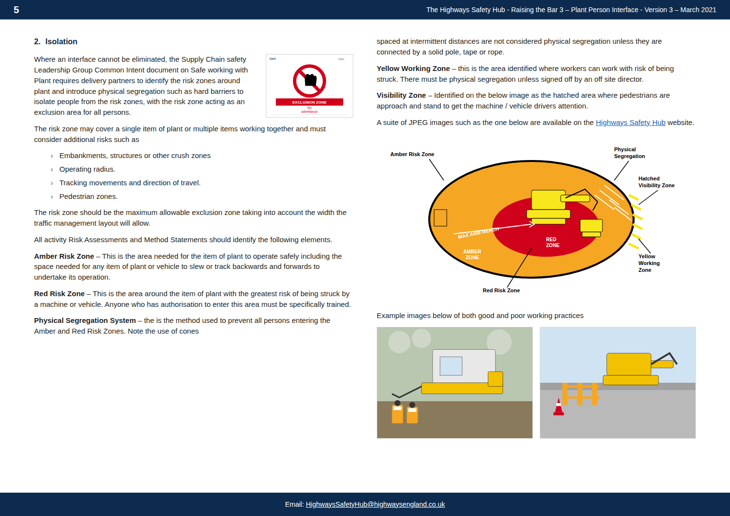5
The Highways Safety Hub - Raising the Bar 3 – Plant Person Interface - Version 3 – March 2021
2. Isolation
Where an interface cannot be eliminated, the Supply Chain safety Leadership Group Common Intent document on Safe working with Plant requires delivery partners to identify the risk zones around plant and introduce physical segregation such as hard barriers to isolate people from the risk zones, with the risk zone acting as an exclusion area for all persons.
The risk zone may cover a single item of plant or multiple items working together and must consider additional risks such as
Embankments, structures or other crush zones
Operating radius.
Tracking movements and direction of travel.
Pedestrian zones.
The risk zone should be the maximum allowable exclusion zone taking into account the width the traffic management layout will allow.
All activity Risk Assessments and Method Statements should identify the following elements.
Amber Risk Zone – This is the area needed for the item of plant to operate safely including the space needed for any item of plant or vehicle to slew or track backwards and forwards to undertake its operation.
Red Risk Zone – This is the area around the item of plant with the greatest risk of being struck by a machine or vehicle. Anyone who has authorisation to enter this area must be specifically trained.
Physical Segregation System – the is the method used to prevent all persons entering the Amber and Red Risk Zones. Note the use of cones
spaced at intermittent distances are not considered physical segregation unless they are connected by a solid pole, tape or rope.
Yellow Working Zone – this is the area identified where workers can work with risk of being struck. There must be physical segregation unless signed off by an off site director.
Visibility Zone – Identified on the below image as the hatched area where pedestrians are approach and stand to get the machine / vehicle drivers attention.
A suite of JPEG images such as the one below are available on the Highways Safety Hub website.
Example images below of both good and poor working practices
Email: HighwaysSafetyHub@highwaysengland.co.uk